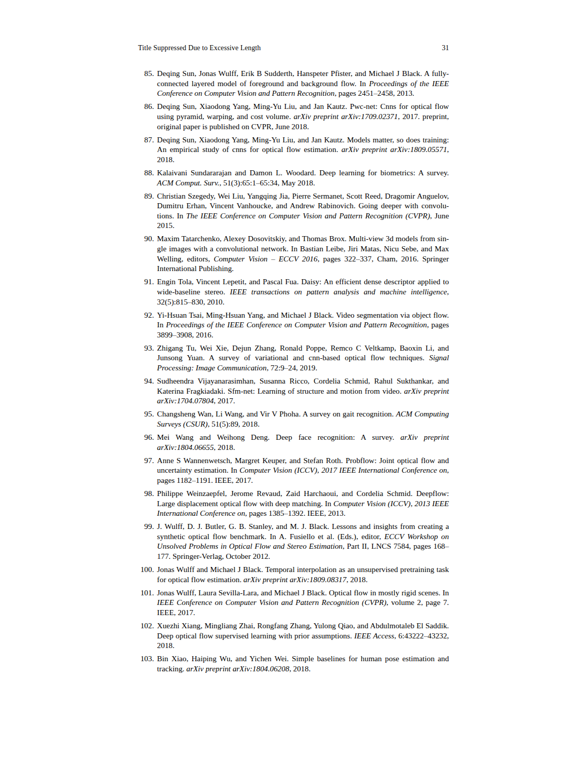Title Suppressed Due to Excessive Length 31
Deqing Sun, Jonas Wulff, Erik B Sudderth, Hanspeter Pfister, and Michael J Black. A fully-connected layered model of foreground and background flow. In Proceedings of the IEEE Conference on Computer Vision and Pattern Recognition, pages 2451–2458, 2013.
Deqing Sun, Xiaodong Yang, Ming-Yu Liu, and Jan Kautz. Pwc-net: Cnns for optical flow using pyramid, warping, and cost volume. arXiv preprint arXiv:1709.02371, 2017. preprint, original paper is published on CVPR, June 2018.
Deqing Sun, Xiaodong Yang, Ming-Yu Liu, and Jan Kautz. Models matter, so does training: An empirical study of cnns for optical flow estimation. arXiv preprint arXiv:1809.05571, 2018.
Kalaivani Sundararajan and Damon L. Woodard. Deep learning for biometrics: A survey. ACM Comput. Surv., 51(3):65:1–65:34, May 2018.
Christian Szegedy, Wei Liu, Yangqing Jia, Pierre Sermanet, Scott Reed, Dragomir Anguelov, Dumitru Erhan, Vincent Vanhoucke, and Andrew Rabinovich. Going deeper with convolutions. In The IEEE Conference on Computer Vision and Pattern Recognition (CVPR), June 2015.
Maxim Tatarchenko, Alexey Dosovitskiy, and Thomas Brox. Multi-view 3d models from single images with a convolutional network. In Bastian Leibe, Jiri Matas, Nicu Sebe, and Max Welling, editors, Computer Vision – ECCV 2016, pages 322–337, Cham, 2016. Springer International Publishing.
Engin Tola, Vincent Lepetit, and Pascal Fua. Daisy: An efficient dense descriptor applied to wide-baseline stereo. IEEE transactions on pattern analysis and machine intelligence, 32(5):815–830, 2010.
Yi-Hsuan Tsai, Ming-Hsuan Yang, and Michael J Black. Video segmentation via object flow. In Proceedings of the IEEE Conference on Computer Vision and Pattern Recognition, pages 3899–3908, 2016.
Zhigang Tu, Wei Xie, Dejun Zhang, Ronald Poppe, Remco C Veltkamp, Baoxin Li, and Junsong Yuan. A survey of variational and cnn-based optical flow techniques. Signal Processing: Image Communication, 72:9–24, 2019.
Sudheendra Vijayanarasimhan, Susanna Ricco, Cordelia Schmid, Rahul Sukthankar, and Katerina Fragkiadaki. Sfm-net: Learning of structure and motion from video. arXiv preprint arXiv:1704.07804, 2017.
Changsheng Wan, Li Wang, and Vir V Phoha. A survey on gait recognition. ACM Computing Surveys (CSUR), 51(5):89, 2018.
Mei Wang and Weihong Deng. Deep face recognition: A survey. arXiv preprint arXiv:1804.06655, 2018.
Anne S Wannenwetsch, Margret Keuper, and Stefan Roth. Probflow: Joint optical flow and uncertainty estimation. In Computer Vision (ICCV), 2017 IEEE International Conference on, pages 1182–1191. IEEE, 2017.
Philippe Weinzaepfel, Jerome Revaud, Zaid Harchaoui, and Cordelia Schmid. Deepflow: Large displacement optical flow with deep matching. In Computer Vision (ICCV), 2013 IEEE International Conference on, pages 1385–1392. IEEE, 2013.
J. Wulff, D. J. Butler, G. B. Stanley, and M. J. Black. Lessons and insights from creating a synthetic optical flow benchmark. In A. Fusiello et al. (Eds.), editor, ECCV Workshop on Unsolved Problems in Optical Flow and Stereo Estimation, Part II, LNCS 7584, pages 168–177. Springer-Verlag, October 2012.
Jonas Wulff and Michael J Black. Temporal interpolation as an unsupervised pretraining task for optical flow estimation. arXiv preprint arXiv:1809.08317, 2018.
Jonas Wulff, Laura Sevilla-Lara, and Michael J Black. Optical flow in mostly rigid scenes. In IEEE Conference on Computer Vision and Pattern Recognition (CVPR), volume 2, page 7. IEEE, 2017.
Xuezhi Xiang, Mingliang Zhai, Rongfang Zhang, Yulong Qiao, and Abdulmotaleb El Saddik. Deep optical flow supervised learning with prior assumptions. IEEE Access, 6:43222–43232, 2018.
Bin Xiao, Haiping Wu, and Yichen Wei. Simple baselines for human pose estimation and tracking. arXiv preprint arXiv:1804.06208, 2018.